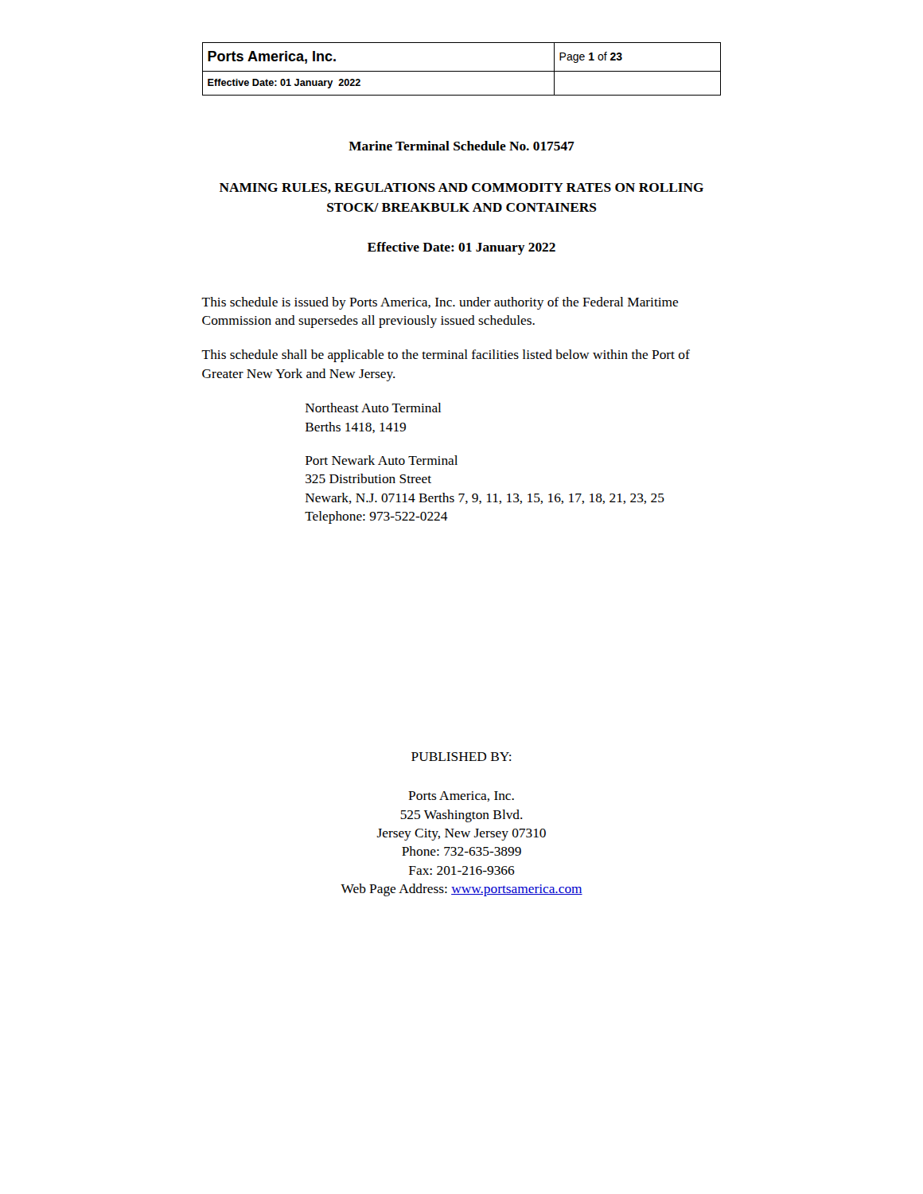| Ports America, Inc. | Page 1 of 23 |
| Effective Date: 01 January 2022 | |
Marine Terminal Schedule No. 017547
NAMING RULES, REGULATIONS AND COMMODITY RATES ON ROLLING
STOCK/ BREAKBULK AND CONTAINERS
Effective Date: 01 January 2022
This schedule is issued by Ports America, Inc. under authority of the Federal Maritime Commission and supersedes all previously issued schedules.
This schedule shall be applicable to the terminal facilities listed below within the Port of Greater New York and New Jersey.
Northeast Auto Terminal
Berths 1418, 1419
Port Newark Auto Terminal
325 Distribution Street
Newark, N.J. 07114 Berths 7, 9, 11, 13, 15, 16, 17, 18, 21, 23, 25
Telephone: 973-522-0224
PUBLISHED BY:
Ports America, Inc.
525 Washington Blvd.
Jersey City, New Jersey 07310
Phone: 732-635-3899
Fax: 201-216-9366
Web Page Address: www.portsamerica.com